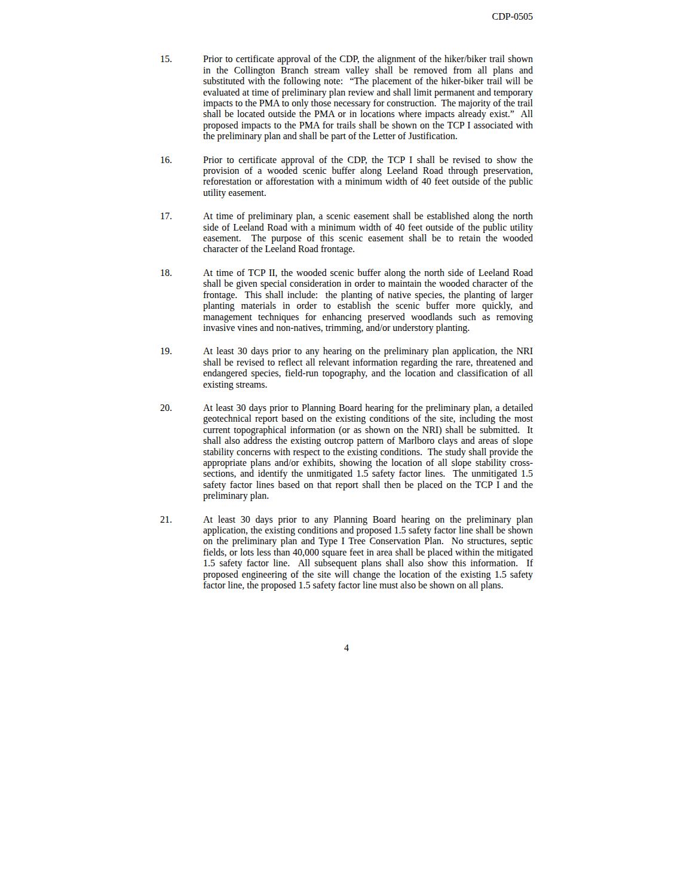CDP-0505
15. Prior to certificate approval of the CDP, the alignment of the hiker/biker trail shown in the Collington Branch stream valley shall be removed from all plans and substituted with the following note: “The placement of the hiker-biker trail will be evaluated at time of preliminary plan review and shall limit permanent and temporary impacts to the PMA to only those necessary for construction. The majority of the trail shall be located outside the PMA or in locations where impacts already exist.” All proposed impacts to the PMA for trails shall be shown on the TCP I associated with the preliminary plan and shall be part of the Letter of Justification.
16. Prior to certificate approval of the CDP, the TCP I shall be revised to show the provision of a wooded scenic buffer along Leeland Road through preservation, reforestation or afforestation with a minimum width of 40 feet outside of the public utility easement.
17. At time of preliminary plan, a scenic easement shall be established along the north side of Leeland Road with a minimum width of 40 feet outside of the public utility easement. The purpose of this scenic easement shall be to retain the wooded character of the Leeland Road frontage.
18. At time of TCP II, the wooded scenic buffer along the north side of Leeland Road shall be given special consideration in order to maintain the wooded character of the frontage. This shall include: the planting of native species, the planting of larger planting materials in order to establish the scenic buffer more quickly, and management techniques for enhancing preserved woodlands such as removing invasive vines and non-natives, trimming, and/or understory planting.
19. At least 30 days prior to any hearing on the preliminary plan application, the NRI shall be revised to reflect all relevant information regarding the rare, threatened and endangered species, field-run topography, and the location and classification of all existing streams.
20. At least 30 days prior to Planning Board hearing for the preliminary plan, a detailed geotechnical report based on the existing conditions of the site, including the most current topographical information (or as shown on the NRI) shall be submitted. It shall also address the existing outcrop pattern of Marlboro clays and areas of slope stability concerns with respect to the existing conditions. The study shall provide the appropriate plans and/or exhibits, showing the location of all slope stability cross-sections, and identify the unmitigated 1.5 safety factor lines. The unmitigated 1.5 safety factor lines based on that report shall then be placed on the TCP I and the preliminary plan.
21. At least 30 days prior to any Planning Board hearing on the preliminary plan application, the existing conditions and proposed 1.5 safety factor line shall be shown on the preliminary plan and Type I Tree Conservation Plan. No structures, septic fields, or lots less than 40,000 square feet in area shall be placed within the mitigated 1.5 safety factor line. All subsequent plans shall also show this information. If proposed engineering of the site will change the location of the existing 1.5 safety factor line, the proposed 1.5 safety factor line must also be shown on all plans.
4